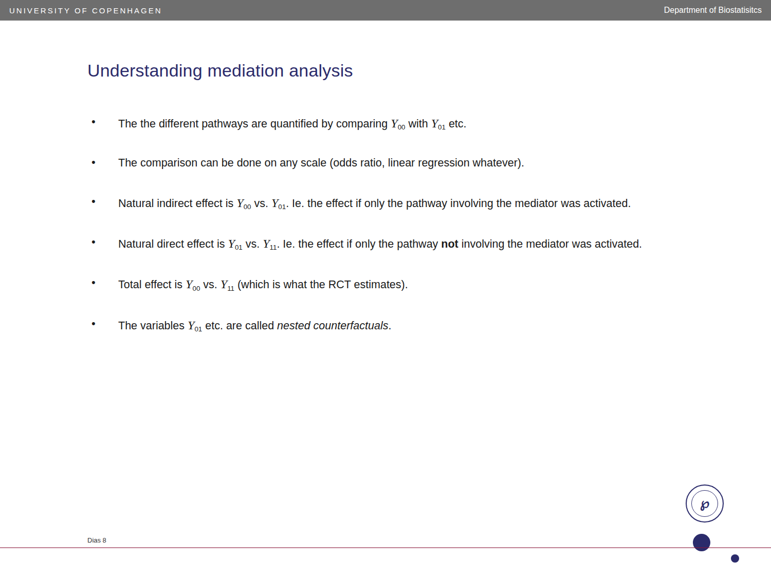University of Copenhagen
Department of Biostatisitcs
Understanding mediation analysis
The the different pathways are quantified by comparing Y00 with Y01 etc.
The comparison can be done on any scale (odds ratio, linear regression whatever).
Natural indirect effect is Y00 vs. Y01. Ie. the effect if only the pathway involving the mediator was activated.
Natural direct effect is Y01 vs. Y11. Ie. the effect if only the pathway not involving the mediator was activated.
Total effect is Y00 vs. Y11 (which is what the RCT estimates).
The variables Y01 etc. are called nested counterfactuals.
℘
Dias 8